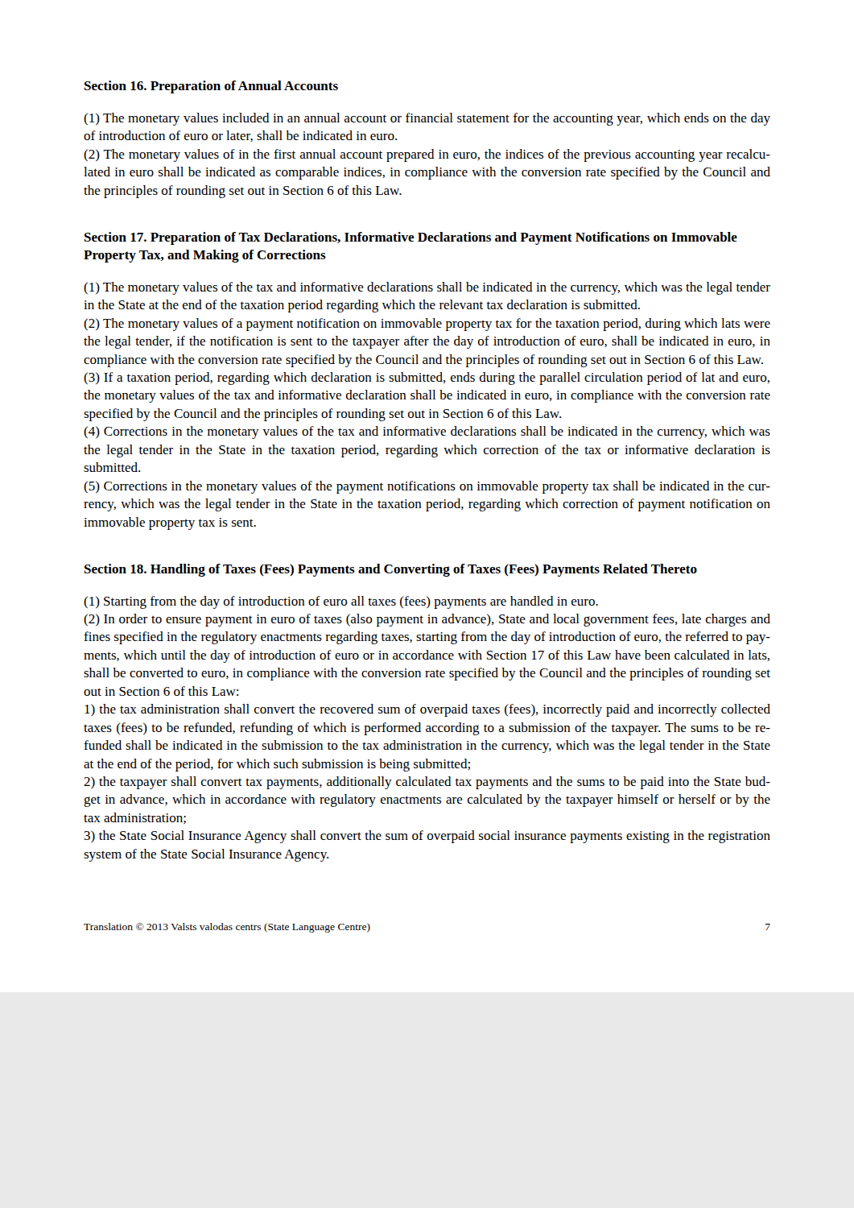Section 16. Preparation of Annual Accounts
(1) The monetary values included in an annual account or financial statement for the accounting year, which ends on the day of introduction of euro or later, shall be indicated in euro.
(2) The monetary values of in the first annual account prepared in euro, the indices of the previous accounting year recalculated in euro shall be indicated as comparable indices, in compliance with the conversion rate specified by the Council and the principles of rounding set out in Section 6 of this Law.
Section 17. Preparation of Tax Declarations, Informative Declarations and Payment Notifications on Immovable Property Tax, and Making of Corrections
(1) The monetary values of the tax and informative declarations shall be indicated in the currency, which was the legal tender in the State at the end of the taxation period regarding which the relevant tax declaration is submitted.
(2) The monetary values of a payment notification on immovable property tax for the taxation period, during which lats were the legal tender, if the notification is sent to the taxpayer after the day of introduction of euro, shall be indicated in euro, in compliance with the conversion rate specified by the Council and the principles of rounding set out in Section 6 of this Law.
(3) If a taxation period, regarding which declaration is submitted, ends during the parallel circulation period of lat and euro, the monetary values of the tax and informative declaration shall be indicated in euro, in compliance with the conversion rate specified by the Council and the principles of rounding set out in Section 6 of this Law.
(4) Corrections in the monetary values of the tax and informative declarations shall be indicated in the currency, which was the legal tender in the State in the taxation period, regarding which correction of the tax or informative declaration is submitted.
(5) Corrections in the monetary values of the payment notifications on immovable property tax shall be indicated in the currency, which was the legal tender in the State in the taxation period, regarding which correction of payment notification on immovable property tax is sent.
Section 18. Handling of Taxes (Fees) Payments and Converting of Taxes (Fees) Payments Related Thereto
(1) Starting from the day of introduction of euro all taxes (fees) payments are handled in euro.
(2) In order to ensure payment in euro of taxes (also payment in advance), State and local government fees, late charges and fines specified in the regulatory enactments regarding taxes, starting from the day of introduction of euro, the referred to payments, which until the day of introduction of euro or in accordance with Section 17 of this Law have been calculated in lats, shall be converted to euro, in compliance with the conversion rate specified by the Council and the principles of rounding set out in Section 6 of this Law:
1) the tax administration shall convert the recovered sum of overpaid taxes (fees), incorrectly paid and incorrectly collected taxes (fees) to be refunded, refunding of which is performed according to a submission of the taxpayer. The sums to be refunded shall be indicated in the submission to the tax administration in the currency, which was the legal tender in the State at the end of the period, for which such submission is being submitted;
2) the taxpayer shall convert tax payments, additionally calculated tax payments and the sums to be paid into the State budget in advance, which in accordance with regulatory enactments are calculated by the taxpayer himself or herself or by the tax administration;
3) the State Social Insurance Agency shall convert the sum of overpaid social insurance payments existing in the registration system of the State Social Insurance Agency.
Translation © 2013 Valsts valodas centrs (State Language Centre) 7